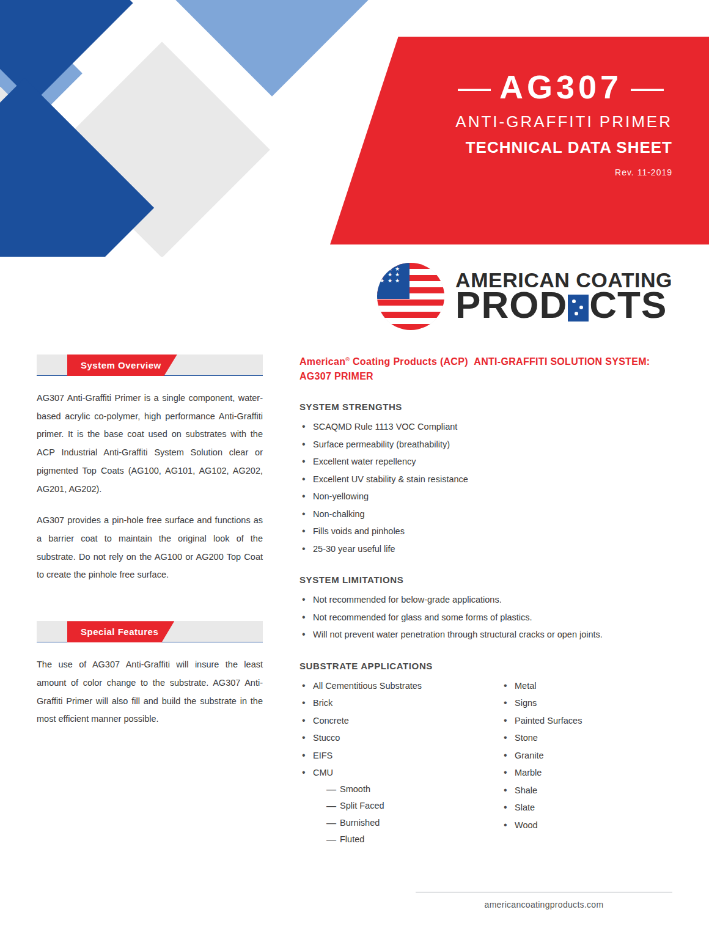—AG307—
ANTI-GRAFFITI PRIMER
TECHNICAL DATA SHEET
Rev. 11-2019
★ ★ ★
★ ★ ★
★ ★ ★
AMERICAN COATING PROD CTS
System Overview
AG307 Anti-Graffiti Primer is a single component, water-based acrylic co-polymer, high performance Anti-Graffiti primer. It is the base coat used on substrates with the ACP Industrial Anti-Graffiti System Solution clear or pigmented Top Coats (AG100, AG101, AG102, AG202, AG201, AG202).
AG307 provides a pin-hole free surface and functions as a barrier coat to maintain the original look of the substrate. Do not rely on the AG100 or AG200 Top Coat to create the pinhole free surface.
Special Features
The use of AG307 Anti-Graffiti will insure the least amount of color change to the substrate. AG307 Anti-Graffiti Primer will also fill and build the substrate in the most efficient manner possible.
American® Coating Products (ACP) ANTI-GRAFFITI SOLUTION SYSTEM: AG307 PRIMER
SYSTEM STRENGTHS
SCAQMD Rule 1113 VOC Compliant
Surface permeability (breathability)
Excellent water repellency
Excellent UV stability & stain resistance
Non-yellowing
Non-chalking
Fills voids and pinholes
25-30 year useful life
SYSTEM LIMITATIONS
Not recommended for below-grade applications.
Not recommended for glass and some forms of plastics.
Will not prevent water penetration through structural cracks or open joints.
SUBSTRATE APPLICATIONS
All Cementitious Substrates
Brick
Concrete
Stucco
EIFS
CMU
Smooth
Split Faced
Burnished
Fluted
Metal
Signs
Painted Surfaces
Stone
Granite
Marble
Shale
Slate
Wood
americancoatingproducts.com